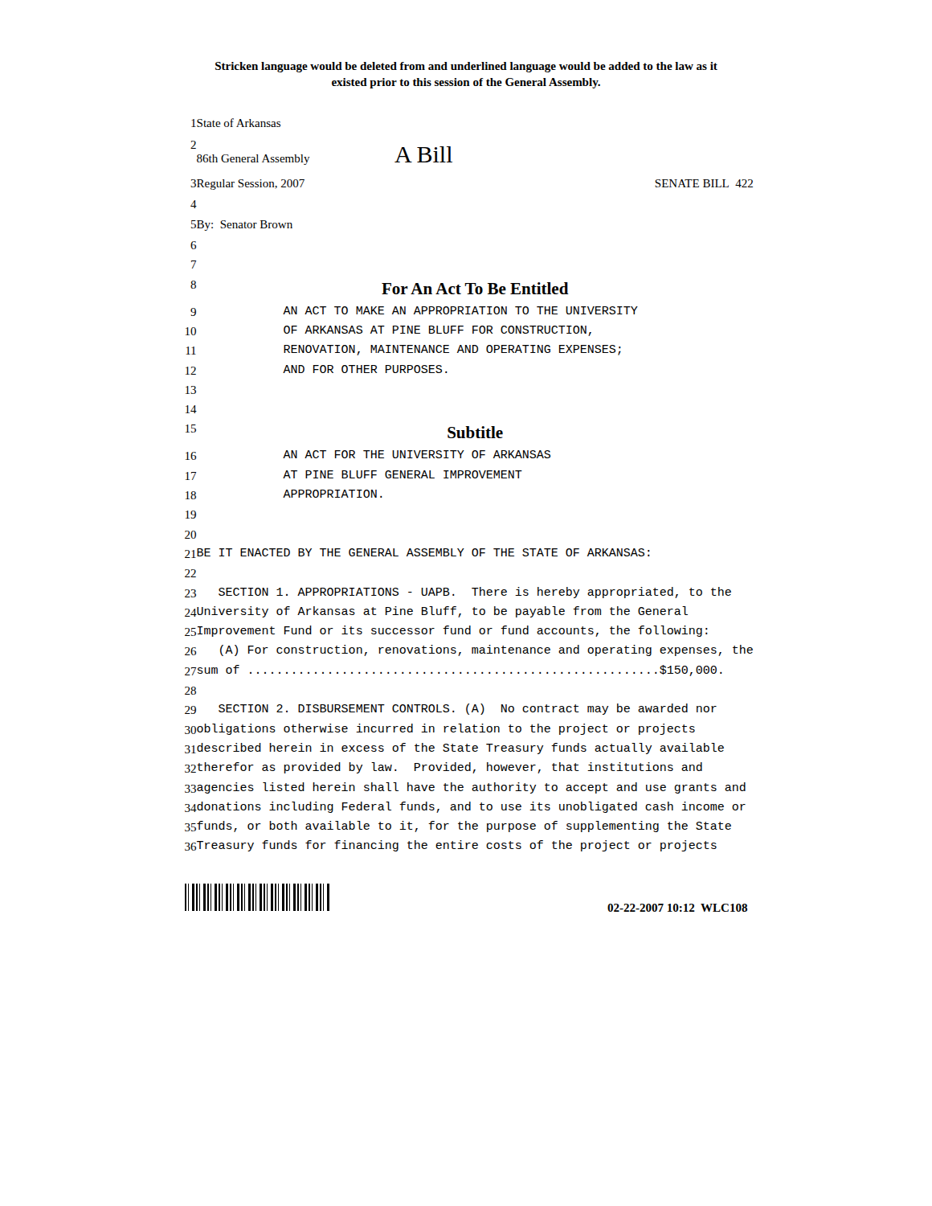Stricken language would be deleted from and underlined language would be added to the law as it existed prior to this session of the General Assembly.
| 1 | State of Arkansas |
| 2 | 86th General Assembly A Bill |
| 3 | Regular Session, 2007 SENATE BILL 422 |
| 4 | |
| 5 | By: Senator Brown |
| 6 | |
| 7 | |
| 8 | For An Act To Be Entitled |
| 9 | AN ACT TO MAKE AN APPROPRIATION TO THE UNIVERSITY |
| 10 | OF ARKANSAS AT PINE BLUFF FOR CONSTRUCTION, |
| 11 | RENOVATION, MAINTENANCE AND OPERATING EXPENSES; |
| 12 | AND FOR OTHER PURPOSES. |
| 13 | |
| 14 | |
| 15 | Subtitle |
| 16 | AN ACT FOR THE UNIVERSITY OF ARKANSAS |
| 17 | AT PINE BLUFF GENERAL IMPROVEMENT |
| 18 | APPROPRIATION. |
| 19 | |
| 20 | |
| 21 | BE IT ENACTED BY THE GENERAL ASSEMBLY OF THE STATE OF ARKANSAS: |
| 22 | |
| 23 | SECTION 1. APPROPRIATIONS - UAPB. There is hereby appropriated, to the |
| 24 | University of Arkansas at Pine Bluff, to be payable from the General |
| 25 | Improvement Fund or its successor fund or fund accounts, the following: |
| 26 | (A) For construction, renovations, maintenance and operating expenses, the |
| 27 | sum of .........................................................$150,000. |
| 28 | |
| 29 | SECTION 2. DISBURSEMENT CONTROLS. (A) No contract may be awarded nor |
| 30 | obligations otherwise incurred in relation to the project or projects |
| 31 | described herein in excess of the State Treasury funds actually available |
| 32 | therefor as provided by law. Provided, however, that institutions and |
| 33 | agencies listed herein shall have the authority to accept and use grants and |
| 34 | donations including Federal funds, and to use its unobligated cash income or |
| 35 | funds, or both available to it, for the purpose of supplementing the State |
| 36 | Treasury funds for financing the entire costs of the project or projects |
02-22-2007 10:12 WLC108